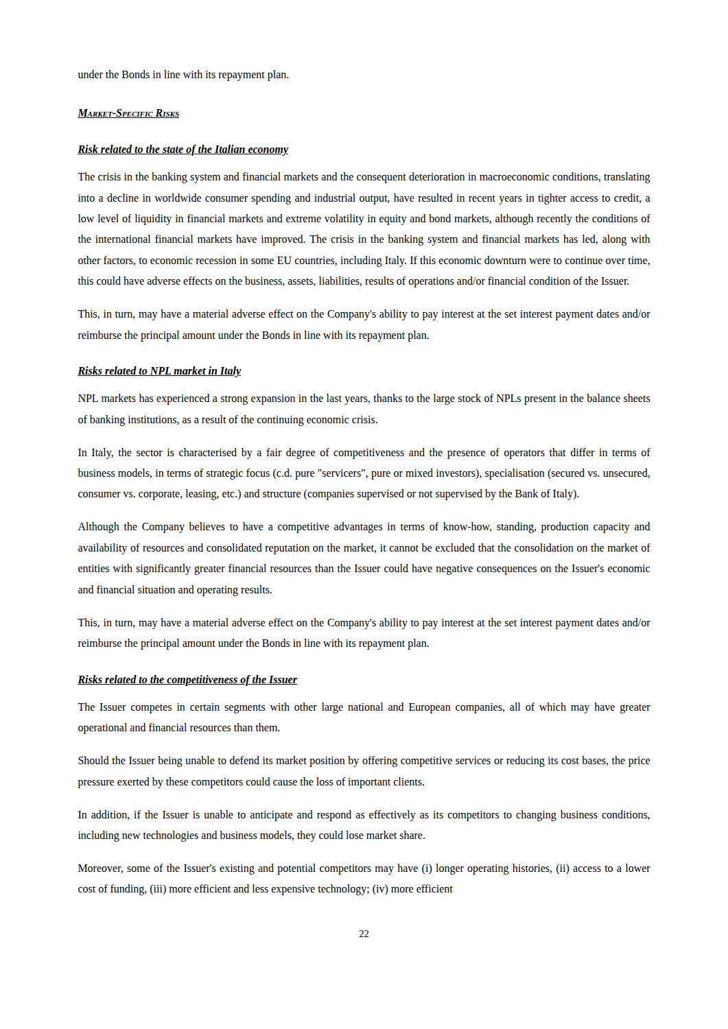under the Bonds in line with its repayment plan.
Market-Specific Risks
Risk related to the state of the Italian economy
The crisis in the banking system and financial markets and the consequent deterioration in macroeconomic conditions, translating into a decline in worldwide consumer spending and industrial output, have resulted in recent years in tighter access to credit, a low level of liquidity in financial markets and extreme volatility in equity and bond markets, although recently the conditions of the international financial markets have improved. The crisis in the banking system and financial markets has led, along with other factors, to economic recession in some EU countries, including Italy. If this economic downturn were to continue over time, this could have adverse effects on the business, assets, liabilities, results of operations and/or financial condition of the Issuer.
This, in turn, may have a material adverse effect on the Company's ability to pay interest at the set interest payment dates and/or reimburse the principal amount under the Bonds in line with its repayment plan.
Risks related to NPL market in Italy
NPL markets has experienced a strong expansion in the last years, thanks to the large stock of NPLs present in the balance sheets of banking institutions, as a result of the continuing economic crisis.
In Italy, the sector is characterised by a fair degree of competitiveness and the presence of operators that differ in terms of business models, in terms of strategic focus (c.d. pure "servicers", pure or mixed investors), specialisation (secured vs. unsecured, consumer vs. corporate, leasing, etc.) and structure (companies supervised or not supervised by the Bank of Italy).
Although the Company believes to have a competitive advantages in terms of know-how, standing, production capacity and availability of resources and consolidated reputation on the market, it cannot be excluded that the consolidation on the market of entities with significantly greater financial resources than the Issuer could have negative consequences on the Issuer's economic and financial situation and operating results.
This, in turn, may have a material adverse effect on the Company's ability to pay interest at the set interest payment dates and/or reimburse the principal amount under the Bonds in line with its repayment plan.
Risks related to the competitiveness of the Issuer
The Issuer competes in certain segments with other large national and European companies, all of which may have greater operational and financial resources than them.
Should the Issuer being unable to defend its market position by offering competitive services or reducing its cost bases, the price pressure exerted by these competitors could cause the loss of important clients.
In addition, if the Issuer is unable to anticipate and respond as effectively as its competitors to changing business conditions, including new technologies and business models, they could lose market share.
Moreover, some of the Issuer's existing and potential competitors may have (i) longer operating histories, (ii) access to a lower cost of funding, (iii) more efficient and less expensive technology; (iv) more efficient
22